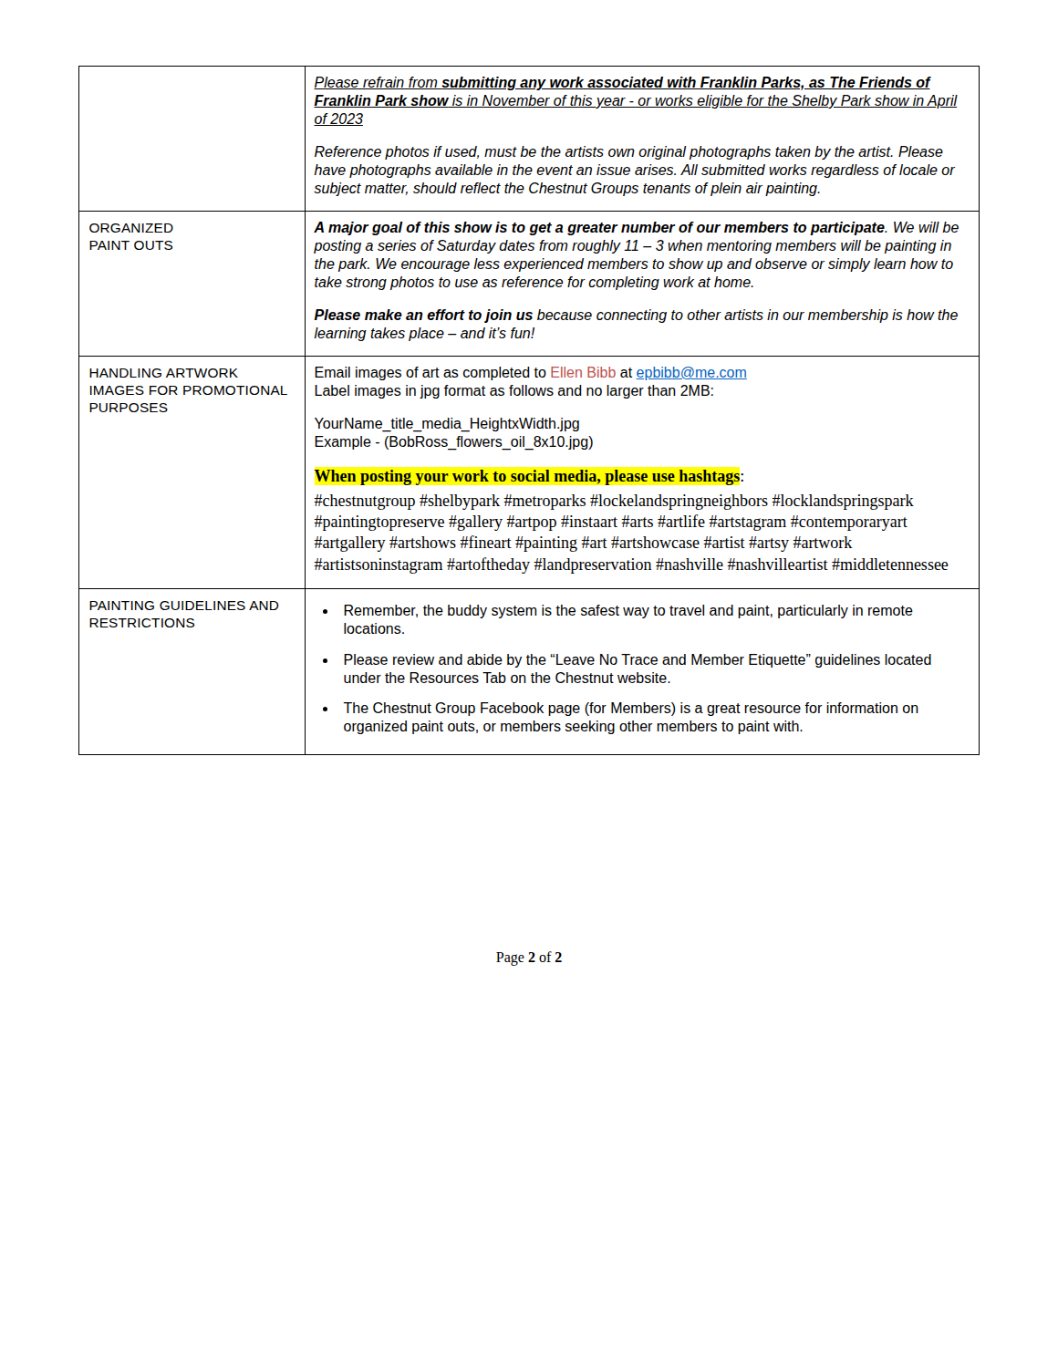| | Please refrain from submitting any work associated with Franklin Parks, as The Friends of Franklin Park show is in November of this year - or works eligible for the Shelby Park show in April of 2023 Reference photos if used, must be the artists own original photographs taken by the artist. Please have photographs available in the event an issue arises. All submitted works regardless of locale or subject matter, should reflect the Chestnut Groups tenants of plein air painting. |
| ORGANIZED PAINT OUTS | A major goal of this show is to get a greater number of our members to participate . We will be posting a series of Saturday dates from roughly 11 – 3 when mentoring members will be painting in the park. We encourage less experienced members to show up and observe or simply learn how to take strong photos to use as reference for completing work at home. Please make an effort to join us because connecting to other artists in our membership is how the learning takes place – and it’s fun! |
| HANDLING ARTWORK IMAGES FOR PROMOTIONAL PURPOSES | Email images of art as completed to Ellen Bibb at epbibb@me.com Label images in jpg format as follows and no larger than 2MB: YourName_title_media_HeightxWidth.jpg Example - (BobRoss_flowers_oil_8x10.jpg) When posting your work to social media, please use hashtags : #chestnutgroup #shelbypark #metroparks #lockelandspringneighbors #locklandspringspark #paintingtopreserve #gallery #artpop #instaart #arts #artlife #artstagram #contemporaryart #artgallery #artshows #fineart #painting #art #artshowcase #artist #artsy #artwork #artistsoninstagram #artoftheday #landpreservation #nashville #nashvilleartist #middletennessee |
| PAINTING GUIDELINES AND RESTRICTIONS | Remember, the buddy system is the safest way to travel and paint, particularly in remote locations. Please review and abide by the “Leave No Trace and Member Etiquette” guidelines located under the Resources Tab on the Chestnut website. The Chestnut Group Facebook page (for Members) is a great resource for information on organized paint outs, or members seeking other members to paint with. |
Page 2 of 2